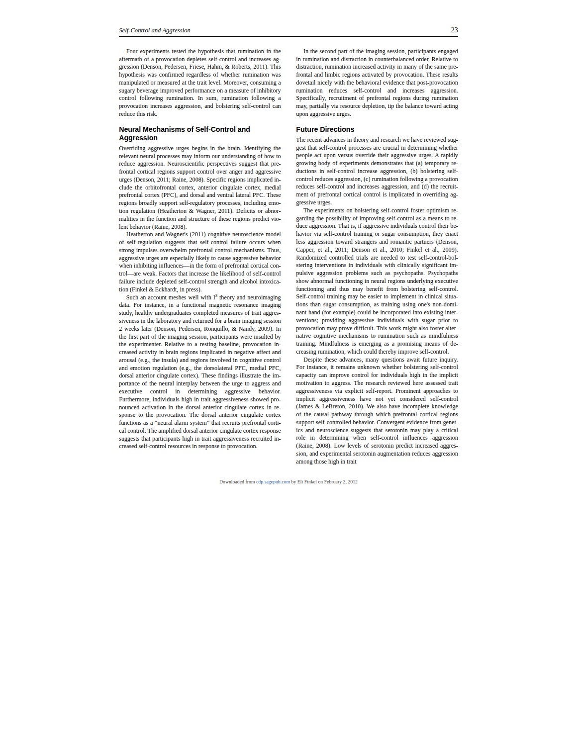Self-Control and Aggression 23
Four experiments tested the hypothesis that rumination in the aftermath of a provocation depletes self-control and increases aggression (Denson, Pedersen, Friese, Hahm, & Roberts, 2011). This hypothesis was confirmed regardless of whether rumination was manipulated or measured at the trait level. Moreover, consuming a sugary beverage improved performance on a measure of inhibitory control following rumination. In sum, rumination following a provocation increases aggression, and bolstering self-control can reduce this risk.
Neural Mechanisms of Self-Control and Aggression
Overriding aggressive urges begins in the brain. Identifying the relevant neural processes may inform our understanding of how to reduce aggression. Neuroscientific perspectives suggest that prefrontal cortical regions support control over anger and aggressive urges (Denson, 2011; Raine, 2008). Specific regions implicated include the orbitofrontal cortex, anterior cingulate cortex, medial prefrontal cortex (PFC), and dorsal and ventral lateral PFC. These regions broadly support self-regulatory processes, including emotion regulation (Heatherton & Wagner, 2011). Deficits or abnormalities in the function and structure of these regions predict violent behavior (Raine, 2008).
Heatherton and Wagner's (2011) cognitive neuroscience model of self-regulation suggests that self-control failure occurs when strong impulses overwhelm prefrontal control mechanisms. Thus, aggressive urges are especially likely to cause aggressive behavior when inhibiting influences—in the form of prefrontal cortical control—are weak. Factors that increase the likelihood of self-control failure include depleted self-control strength and alcohol intoxication (Finkel & Eckhardt, in press).
Such an account meshes well with I3 theory and neuroimaging data. For instance, in a functional magnetic resonance imaging study, healthy undergraduates completed measures of trait aggressiveness in the laboratory and returned for a brain imaging session 2 weeks later (Denson, Pedersen, Ronquillo, & Nandy, 2009). In the first part of the imaging session, participants were insulted by the experimenter. Relative to a resting baseline, provocation increased activity in brain regions implicated in negative affect and arousal (e.g., the insula) and regions involved in cognitive control and emotion regulation (e.g., the dorsolateral PFC, medial PFC, dorsal anterior cingulate cortex). These findings illustrate the importance of the neural interplay between the urge to aggress and executive control in determining aggressive behavior. Furthermore, individuals high in trait aggressiveness showed pronounced activation in the dorsal anterior cingulate cortex in response to the provocation. The dorsal anterior cingulate cortex functions as a “neural alarm system” that recruits prefrontal cortical control. The amplified dorsal anterior cingulate cortex response suggests that participants high in trait aggressiveness recruited increased self-control resources in response to provocation.
In the second part of the imaging session, participants engaged in rumination and distraction in counterbalanced order. Relative to distraction, rumination increased activity in many of the same prefrontal and limbic regions activated by provocation. These results dovetail nicely with the behavioral evidence that post-provocation rumination reduces self-control and increases aggression. Specifically, recruitment of prefrontal regions during rumination may, partially via resource depletion, tip the balance toward acting upon aggressive urges.
Future Directions
The recent advances in theory and research we have reviewed suggest that self-control processes are crucial in determining whether people act upon versus override their aggressive urges. A rapidly growing body of experiments demonstrates that (a) temporary reductions in self-control increase aggression, (b) bolstering self-control reduces aggression, (c) rumination following a provocation reduces self-control and increases aggression, and (d) the recruitment of prefrontal cortical control is implicated in overriding aggressive urges.
The experiments on bolstering self-control foster optimism regarding the possibility of improving self-control as a means to reduce aggression. That is, if aggressive individuals control their behavior via self-control training or sugar consumption, they enact less aggression toward strangers and romantic partners (Denson, Capper, et al., 2011; Denson et al., 2010; Finkel et al., 2009). Randomized controlled trials are needed to test self-control-bolstering interventions in individuals with clinically significant impulsive aggression problems such as psychopaths. Psychopaths show abnormal functioning in neural regions underlying executive functioning and thus may benefit from bolstering self-control. Self-control training may be easier to implement in clinical situations than sugar consumption, as training using one's non-dominant hand (for example) could be incorporated into existing interventions; providing aggressive individuals with sugar prior to provocation may prove difficult. This work might also foster alternative cognitive mechanisms to rumination such as mindfulness training. Mindfulness is emerging as a promising means of decreasing rumination, which could thereby improve self-control.
Despite these advances, many questions await future inquiry. For instance, it remains unknown whether bolstering self-control capacity can improve control for individuals high in the implicit motivation to aggress. The research reviewed here assessed trait aggressiveness via explicit self-report. Prominent approaches to implicit aggressiveness have not yet considered self-control (James & LeBreton, 2010). We also have incomplete knowledge of the causal pathway through which prefrontal cortical regions support self-controlled behavior. Convergent evidence from genetics and neuroscience suggests that serotonin may play a critical role in determining when self-control influences aggression (Raine, 2008). Low levels of serotonin predict increased aggression, and experimental serotonin augmentation reduces aggression among those high in trait
Downloaded from cdp.sagepub.com by Eli Finkel on February 2, 2012